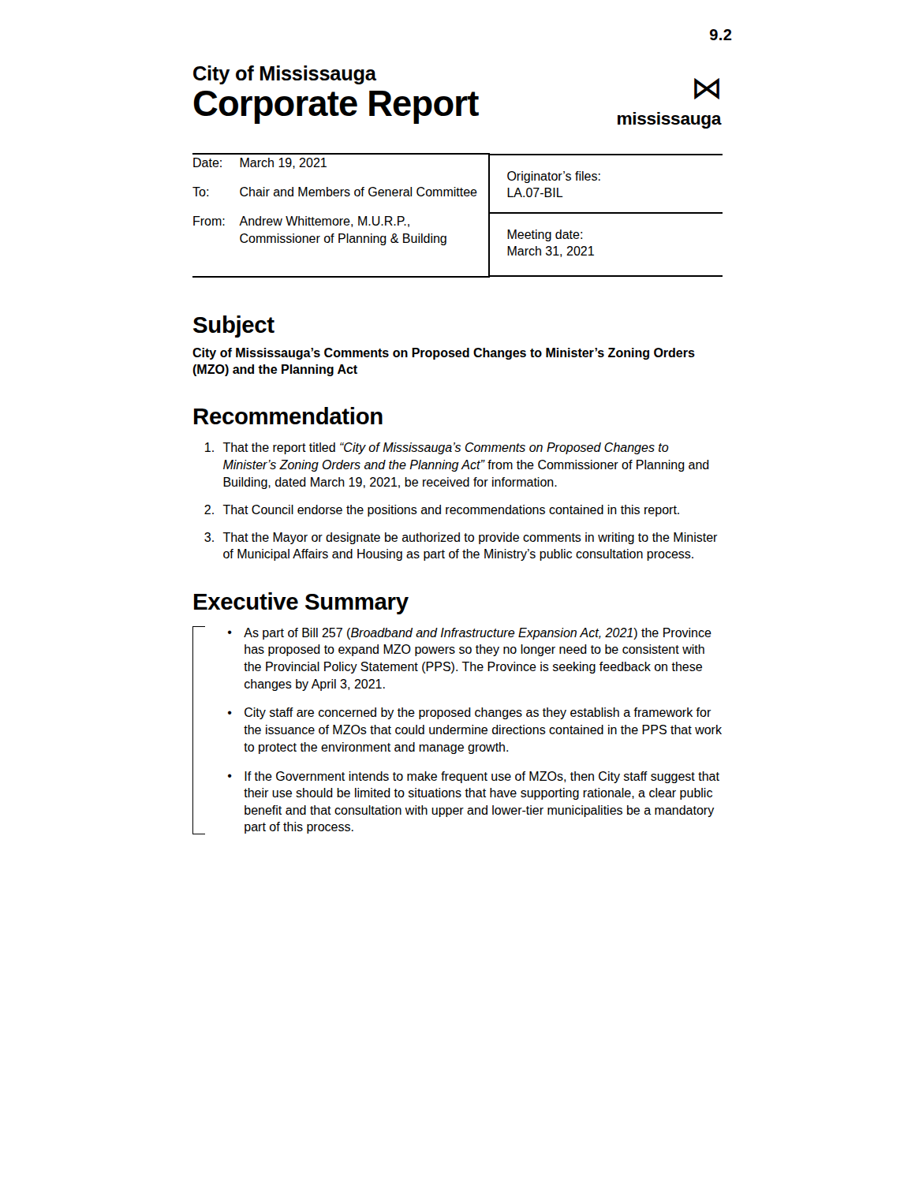9.2
City of Mississauga
Corporate Report
⋈
mississauga
| Date: March 19, 2021 To: Chair and Members of General Committee From: Andrew Whittemore, M.U.R.P., Commissioner of Planning & Building | Originator’s files: LA.07-BIL Meeting date: March 31, 2021 |
Subject
City of Mississauga’s Comments on Proposed Changes to Minister’s Zoning Orders (MZO) and the Planning Act
Recommendation
That the report titled “City of Mississauga’s Comments on Proposed Changes to Minister’s Zoning Orders and the Planning Act” from the Commissioner of Planning and Building, dated March 19, 2021, be received for information.
That Council endorse the positions and recommendations contained in this report.
That the Mayor or designate be authorized to provide comments in writing to the Minister of Municipal Affairs and Housing as part of the Ministry’s public consultation process.
Executive Summary
As part of Bill 257 (Broadband and Infrastructure Expansion Act, 2021) the Province has proposed to expand MZO powers so they no longer need to be consistent with the Provincial Policy Statement (PPS). The Province is seeking feedback on these changes by April 3, 2021.
City staff are concerned by the proposed changes as they establish a framework for the issuance of MZOs that could undermine directions contained in the PPS that work to protect the environment and manage growth.
If the Government intends to make frequent use of MZOs, then City staff suggest that their use should be limited to situations that have supporting rationale, a clear public benefit and that consultation with upper and lower-tier municipalities be a mandatory part of this process.